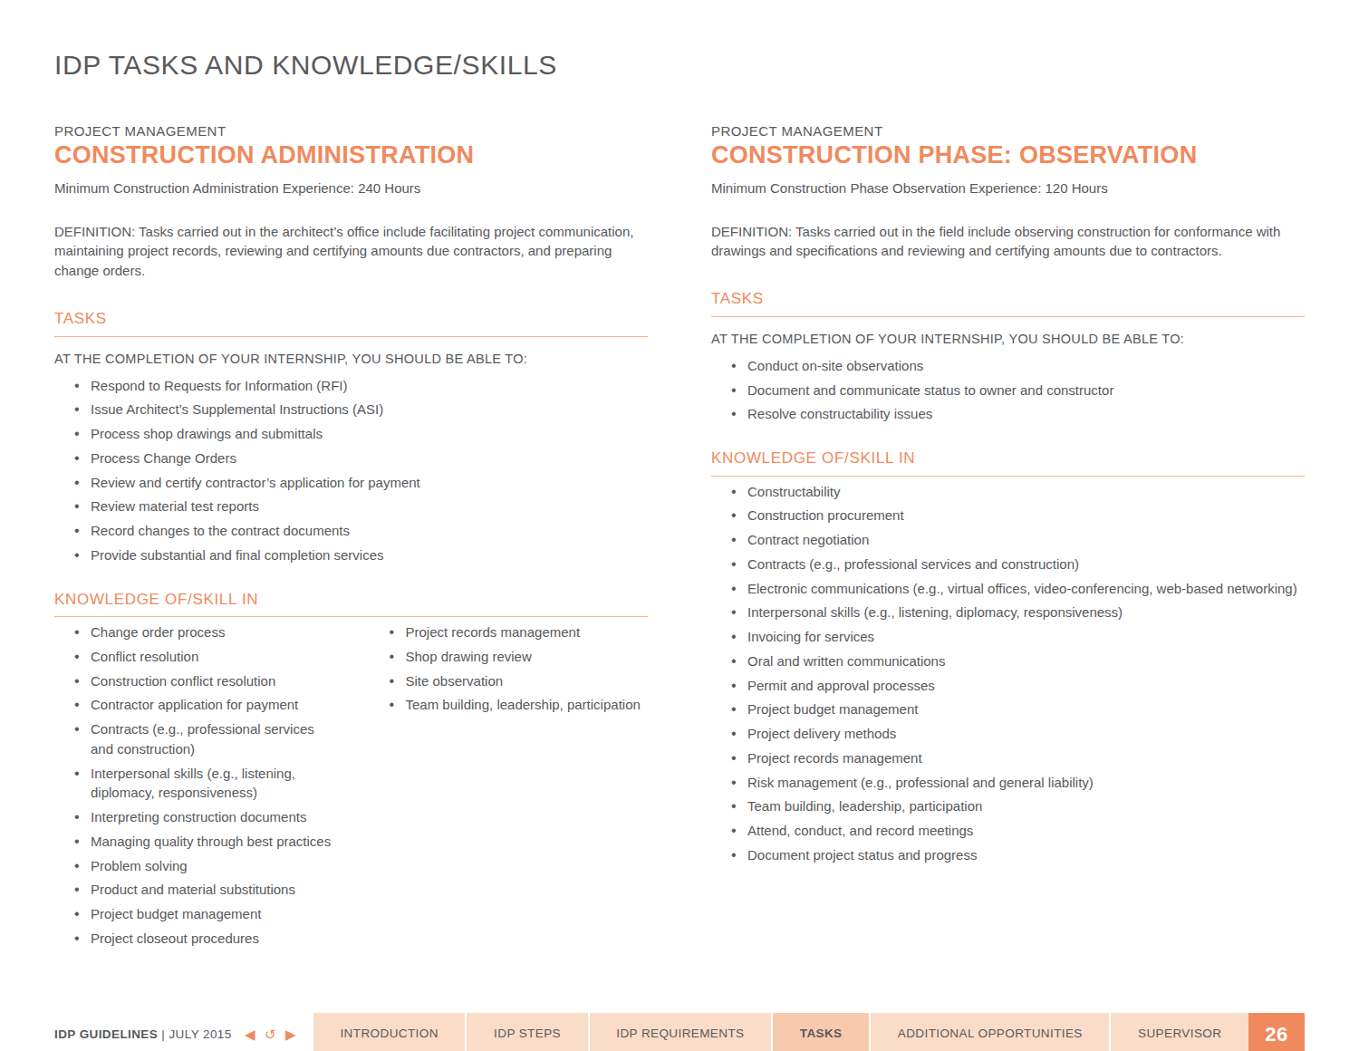IDP Tasks and Knowledge/Skills
Project Management
Construction Administration
Minimum Construction Administration Experience: 240 Hours
DEFINITION: Tasks carried out in the architect’s office include facilitating project communication, maintaining project records, reviewing and certifying amounts due contractors, and preparing change orders.
Tasks
At the completion of your internship, you should be able to:
Respond to Requests for Information (RFI)
Issue Architect’s Supplemental Instructions (ASI)
Process shop drawings and submittals
Process Change Orders
Review and certify contractor’s application for payment
Review material test reports
Record changes to the contract documents
Provide substantial and final completion services
Knowledge of/Skill in
Change order process
Conflict resolution
Construction conflict resolution
Contractor application for payment
Contracts (e.g., professional services and construction)
Interpersonal skills (e.g., listening, diplomacy, responsiveness)
Interpreting construction documents
Managing quality through best practices
Problem solving
Product and material substitutions
Project budget management
Project closeout procedures
Project records management
Shop drawing review
Site observation
Team building, leadership, participation
Project Management
Construction Phase: Observation
Minimum Construction Phase Observation Experience: 120 Hours
DEFINITION: Tasks carried out in the field include observing construction for conformance with drawings and specifications and reviewing and certifying amounts due to contractors.
Tasks
At the completion of your internship, you should be able to:
Conduct on-site observations
Document and communicate status to owner and constructor
Resolve constructability issues
Knowledge of/Skill in
Constructability
Construction procurement
Contract negotiation
Contracts (e.g., professional services and construction)
Electronic communications (e.g., virtual offices, video-conferencing, web-based networking)
Interpersonal skills (e.g., listening, diplomacy, responsiveness)
Invoicing for services
Oral and written communications
Permit and approval processes
Project budget management
Project delivery methods
Project records management
Risk management (e.g., professional and general liability)
Team building, leadership, participation
Attend, conduct, and record meetings
Document project status and progress
IDP Guidelines | July 2015 ◀ ↺ ▶
Introduction IDP Steps IDP Requirements Tasks Additional Opportunities Supervisor
26